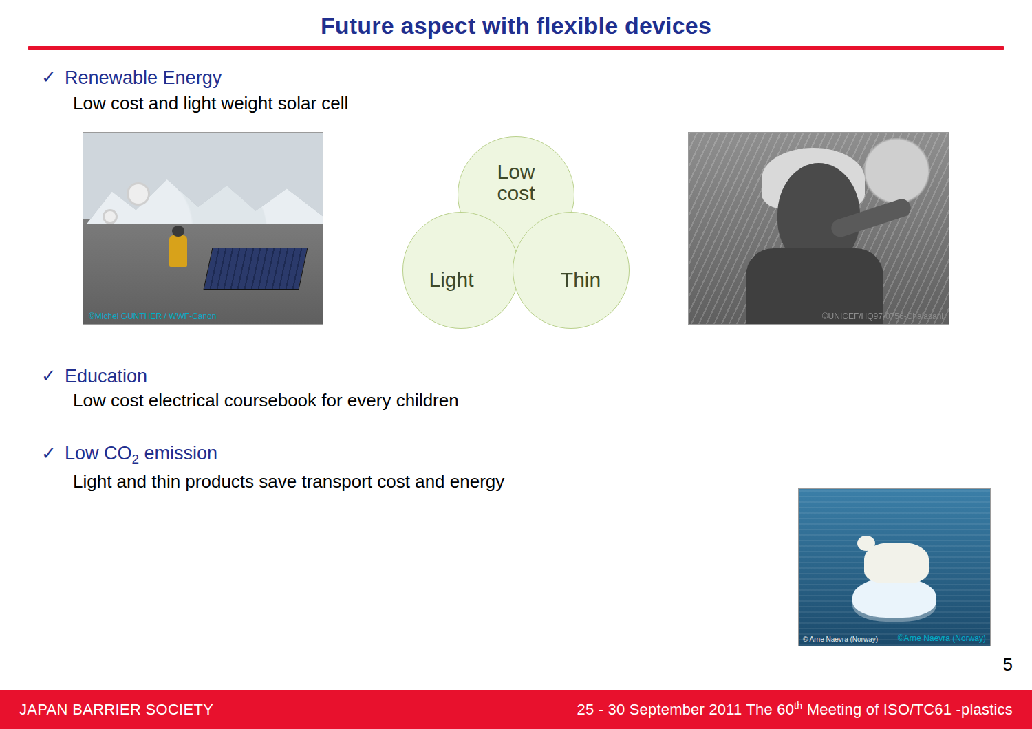Future aspect with flexible devices
✓Renewable Energy
Low cost and light weight solar cell
©Michel GUNTHER / WWF-Canon
Low
cost
Light
Thin
©UNICEF/HQ97-0756-Chalasani
✓Education
Low cost electrical coursebook for every children
✓Low CO2 emission
Light and thin products save transport cost and energy
©Arne Naevra (Norway)
© Arne Naevra (Norway)
5
JAPAN BARRIER SOCIETY
25 - 30 September 2011 The 60th Meeting of ISO/TC61 -plastics